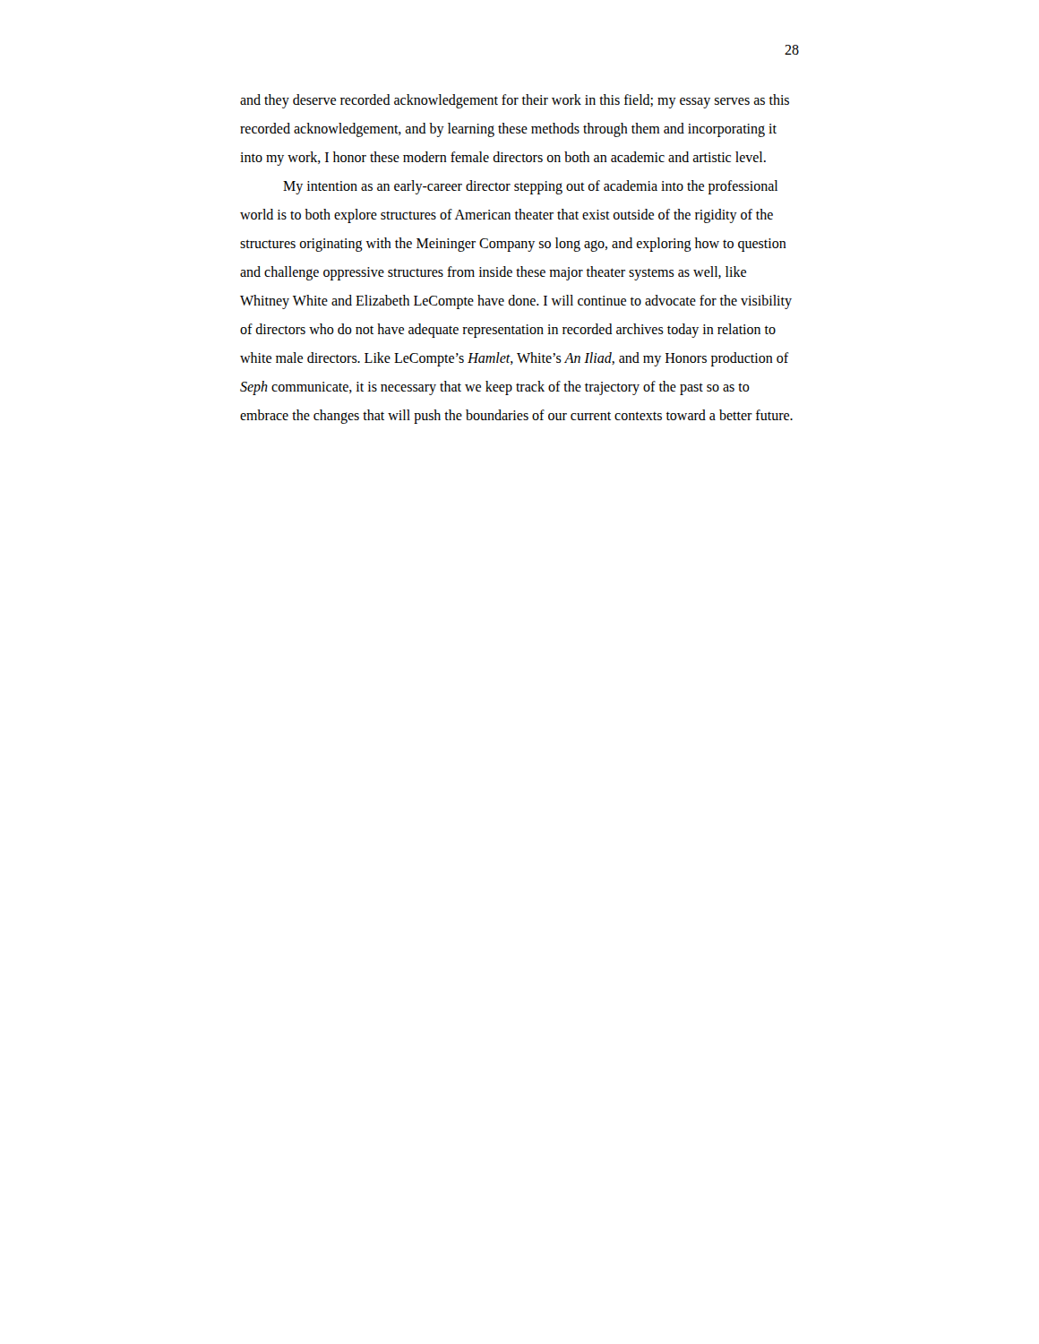28
and they deserve recorded acknowledgement for their work in this field; my essay serves as this recorded acknowledgement, and by learning these methods through them and incorporating it into my work, I honor these modern female directors on both an academic and artistic level.
My intention as an early-career director stepping out of academia into the professional world is to both explore structures of American theater that exist outside of the rigidity of the structures originating with the Meininger Company so long ago, and exploring how to question and challenge oppressive structures from inside these major theater systems as well, like Whitney White and Elizabeth LeCompte have done. I will continue to advocate for the visibility of directors who do not have adequate representation in recorded archives today in relation to white male directors. Like LeCompte’s Hamlet, White’s An Iliad, and my Honors production of Seph communicate, it is necessary that we keep track of the trajectory of the past so as to embrace the changes that will push the boundaries of our current contexts toward a better future.